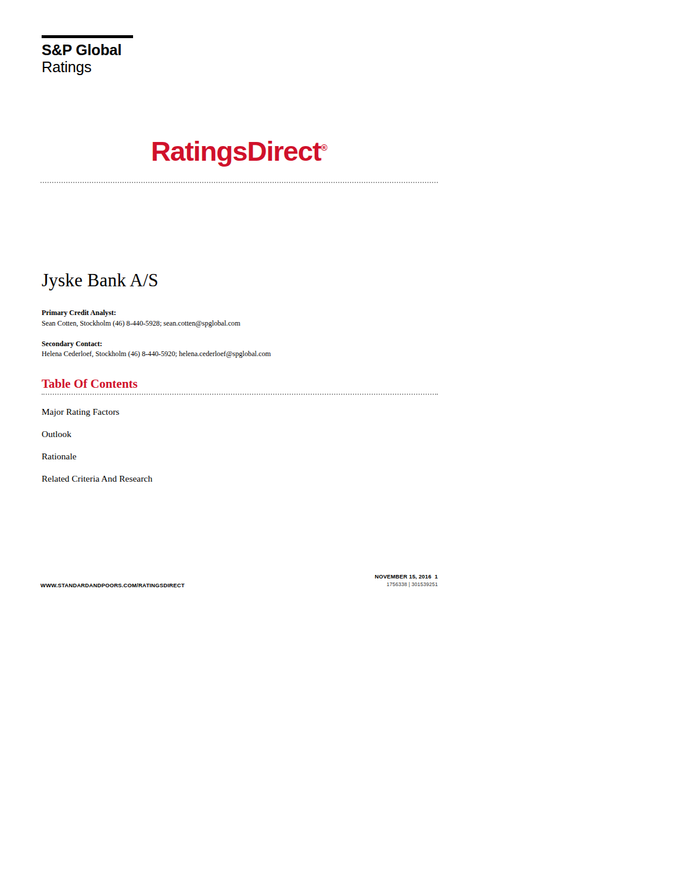S&P GlobalRatings
RatingsDirect®
Jyske Bank A/S
Primary Credit Analyst: Sean Cotten, Stockholm (46) 8-440-5928; sean.cotten@spglobal.com
Secondary Contact: Helena Cederloef, Stockholm (46) 8-440-5920; helena.cederloef@spglobal.com
Table Of Contents
Major Rating Factors
Outlook
Rationale
Related Criteria And Research
WWW.STANDARDANDPOORS.COM/RATINGSDIRECT
NOVEMBER 15, 2016 1
1756338 | 301539251